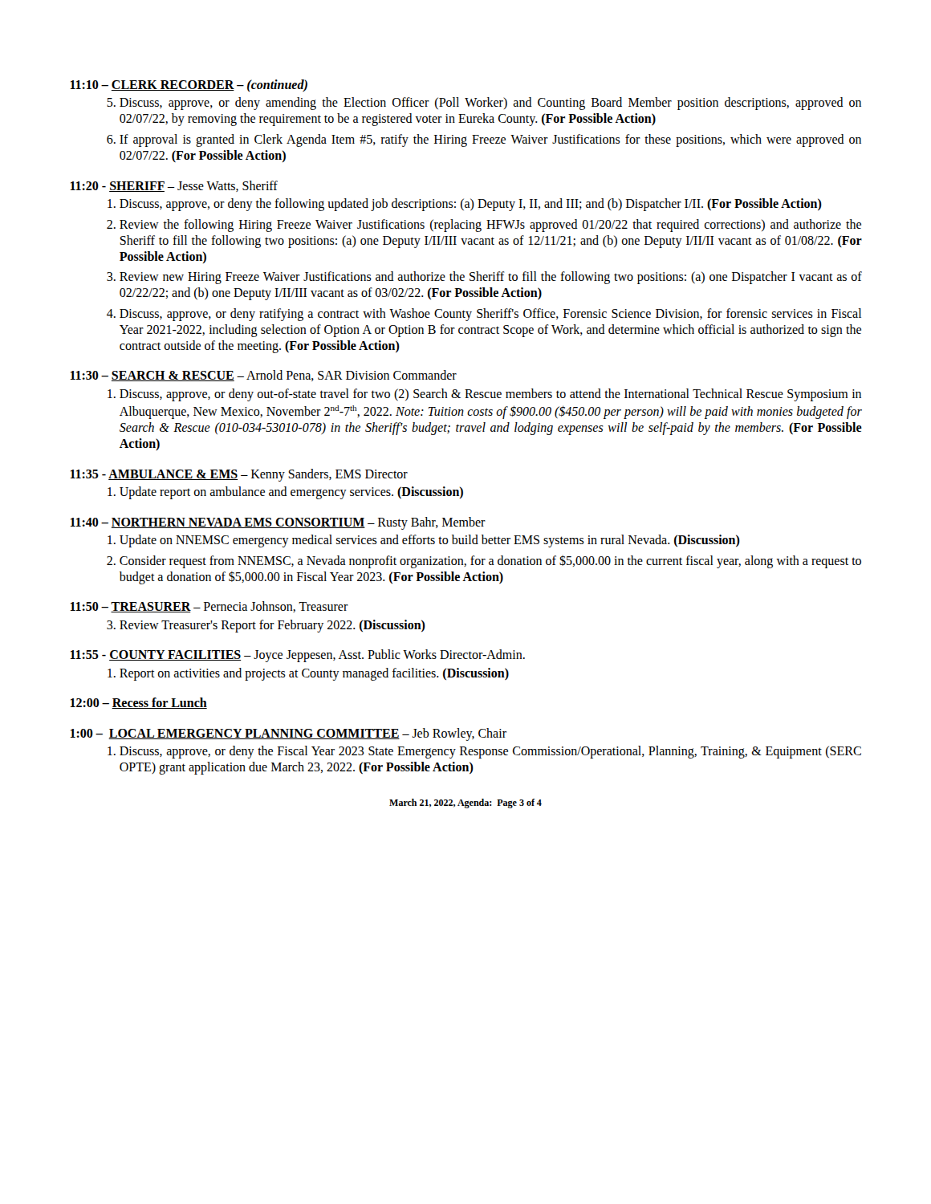11:10 – Clerk Recorder – (continued)
Discuss, approve, or deny amending the Election Officer (Poll Worker) and Counting Board Member position descriptions, approved on 02/07/22, by removing the requirement to be a registered voter in Eureka County. (For Possible Action)
If approval is granted in Clerk Agenda Item #5, ratify the Hiring Freeze Waiver Justifications for these positions, which were approved on 02/07/22. (For Possible Action)
11:20 - Sheriff – Jesse Watts, Sheriff
Discuss, approve, or deny the following updated job descriptions: (a) Deputy I, II, and III; and (b) Dispatcher I/II. (For Possible Action)
Review the following Hiring Freeze Waiver Justifications (replacing HFWJs approved 01/20/22 that required corrections) and authorize the Sheriff to fill the following two positions: (a) one Deputy I/II/III vacant as of 12/11/21; and (b) one Deputy I/II/II vacant as of 01/08/22. (For Possible Action)
Review new Hiring Freeze Waiver Justifications and authorize the Sheriff to fill the following two positions: (a) one Dispatcher I vacant as of 02/22/22; and (b) one Deputy I/II/III vacant as of 03/02/22. (For Possible Action)
Discuss, approve, or deny ratifying a contract with Washoe County Sheriff's Office, Forensic Science Division, for forensic services in Fiscal Year 2021-2022, including selection of Option A or Option B for contract Scope of Work, and determine which official is authorized to sign the contract outside of the meeting. (For Possible Action)
11:30 – Search & Rescue – Arnold Pena, SAR Division Commander
Discuss, approve, or deny out-of-state travel for two (2) Search & Rescue members to attend the International Technical Rescue Symposium in Albuquerque, New Mexico, November 2nd-7th, 2022. Note: Tuition costs of $900.00 ($450.00 per person) will be paid with monies budgeted for Search & Rescue (010-034-53010-078) in the Sheriff's budget; travel and lodging expenses will be self-paid by the members. (For Possible Action)
11:35 - Ambulance & EMS – Kenny Sanders, EMS Director
Update report on ambulance and emergency services. (Discussion)
11:40 – Northern Nevada EMS Consortium – Rusty Bahr, Member
Update on NNEMSC emergency medical services and efforts to build better EMS systems in rural Nevada. (Discussion)
Consider request from NNEMSC, a Nevada nonprofit organization, for a donation of $5,000.00 in the current fiscal year, along with a request to budget a donation of $5,000.00 in Fiscal Year 2023. (For Possible Action)
11:50 – Treasurer – Pernecia Johnson, Treasurer
Review Treasurer's Report for February 2022. (Discussion)
11:55 - County Facilities – Joyce Jeppesen, Asst. Public Works Director-Admin.
Report on activities and projects at County managed facilities. (Discussion)
12:00 – Recess for Lunch
1:00 – Local Emergency Planning Committee – Jeb Rowley, Chair
Discuss, approve, or deny the Fiscal Year 2023 State Emergency Response Commission/Operational, Planning, Training, & Equipment (SERC OPTE) grant application due March 23, 2022. (For Possible Action)
March 21, 2022, Agenda: Page 3 of 4